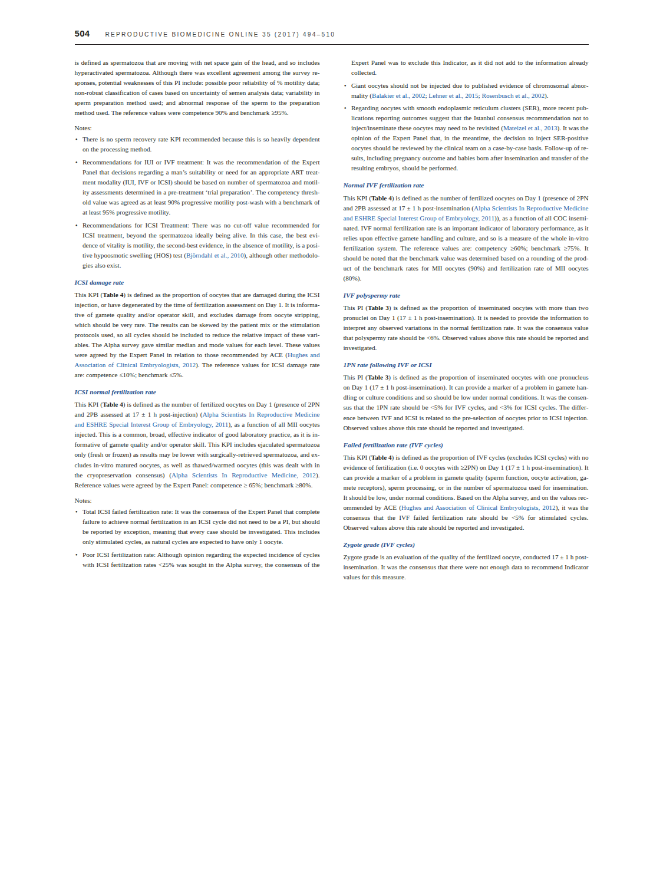504 Reproductive BioMedicine Online 35 (2017) 494–510
is defined as spermatozoa that are moving with net space gain of the head, and so includes hyperactivated spermatozoa. Although there was excellent agreement among the survey responses, potential weaknesses of this PI include: possible poor reliability of % motility data; non-robust classification of cases based on uncertainty of semen analysis data; variability in sperm preparation method used; and abnormal response of the sperm to the preparation method used. The reference values were competence 90% and benchmark ≥95%.
Notes:
There is no sperm recovery rate KPI recommended because this is so heavily dependent on the processing method.
Recommendations for IUI or IVF treatment: It was the recommendation of the Expert Panel that decisions regarding a man’s suitability or need for an appropriate ART treatment modality (IUI, IVF or ICSI) should be based on number of spermatozoa and motility assessments determined in a pre-treatment ‘trial preparation’. The competency threshold value was agreed as at least 90% progressive motility post-wash with a benchmark of at least 95% progressive motility.
Recommendations for ICSI Treatment: There was no cut-off value recommended for ICSI treatment, beyond the spermatozoa ideally being alive. In this case, the best evidence of vitality is motility, the second-best evidence, in the absence of motility, is a positive hypoosmotic swelling (HOS) test (Björndahl et al., 2010), although other methodologies also exist.
ICSI damage rate
This KPI (Table 4) is defined as the proportion of oocytes that are damaged during the ICSI injection, or have degenerated by the time of fertilization assessment on Day 1. It is informative of gamete quality and/or operator skill, and excludes damage from oocyte stripping, which should be very rare. The results can be skewed by the patient mix or the stimulation protocols used, so all cycles should be included to reduce the relative impact of these variables. The Alpha survey gave similar median and mode values for each level. These values were agreed by the Expert Panel in relation to those recommended by ACE (Hughes and Association of Clinical Embryologists, 2012). The reference values for ICSI damage rate are: competence ≤10%; benchmark ≤5%.
ICSI normal fertilization rate
This KPI (Table 4) is defined as the number of fertilized oocytes on Day 1 (presence of 2PN and 2PB assessed at 17 ± 1 h post-injection) (Alpha Scientists In Reproductive Medicine and ESHRE Special Interest Group of Embryology, 2011), as a function of all MII oocytes injected. This is a common, broad, effective indicator of good laboratory practice, as it is informative of gamete quality and/or operator skill. This KPI includes ejaculated spermatozoa only (fresh or frozen) as results may be lower with surgically-retrieved spermatozoa, and excludes in-vitro matured oocytes, as well as thawed/warmed oocytes (this was dealt with in the cryopreservation consensus) (Alpha Scientists In Reproductive Medicine, 2012). Reference values were agreed by the Expert Panel: competence ≥ 65%; benchmark ≥80%.
Notes:
Total ICSI failed fertilization rate: It was the consensus of the Expert Panel that complete failure to achieve normal fertilization in an ICSI cycle did not need to be a PI, but should be reported by exception, meaning that every case should be investigated. This includes only stimulated cycles, as natural cycles are expected to have only 1 oocyte.
Poor ICSI fertilization rate: Although opinion regarding the expected incidence of cycles with ICSI fertilization rates <25% was sought in the Alpha survey, the consensus of the Expert Panel was to exclude this Indicator, as it did not add to the information already collected.
Giant oocytes should not be injected due to published evidence of chromosomal abnormality (Balakier et al., 2002; Lehner et al., 2015; Rosenbusch et al., 2002).
Regarding oocytes with smooth endoplasmic reticulum clusters (SER), more recent publications reporting outcomes suggest that the Istanbul consensus recommendation not to inject/inseminate these oocytes may need to be revisited (Mateizel et al., 2013). It was the opinion of the Expert Panel that, in the meantime, the decision to inject SER-positive oocytes should be reviewed by the clinical team on a case-by-case basis. Follow-up of results, including pregnancy outcome and babies born after insemination and transfer of the resulting embryos, should be performed.
Normal IVF fertilization rate
This KPI (Table 4) is defined as the number of fertilized oocytes on Day 1 (presence of 2PN and 2PB assessed at 17 ± 1 h post-insemination (Alpha Scientists In Reproductive Medicine and ESHRE Special Interest Group of Embryology, 2011)), as a function of all COC inseminated. IVF normal fertilization rate is an important indicator of laboratory performance, as it relies upon effective gamete handling and culture, and so is a measure of the whole in-vitro fertilization system. The reference values are: competency ≥60%; benchmark ≥75%. It should be noted that the benchmark value was determined based on a rounding of the product of the benchmark rates for MII oocytes (90%) and fertilization rate of MII oocytes (80%).
IVF polyspermy rate
This PI (Table 3) is defined as the proportion of inseminated oocytes with more than two pronuclei on Day 1 (17 ± 1 h post-insemination). It is needed to provide the information to interpret any observed variations in the normal fertilization rate. It was the consensus value that polyspermy rate should be <6%. Observed values above this rate should be reported and investigated.
1PN rate following IVF or ICSI
This PI (Table 3) is defined as the proportion of inseminated oocytes with one pronucleus on Day 1 (17 ± 1 h post-insemination). It can provide a marker of a problem in gamete handling or culture conditions and so should be low under normal conditions. It was the consensus that the 1PN rate should be <5% for IVF cycles, and <3% for ICSI cycles. The difference between IVF and ICSI is related to the pre-selection of oocytes prior to ICSI injection. Observed values above this rate should be reported and investigated.
Failed fertilization rate (IVF cycles)
This KPI (Table 4) is defined as the proportion of IVF cycles (excludes ICSI cycles) with no evidence of fertilization (i.e. 0 oocytes with ≥2PN) on Day 1 (17 ± 1 h post-insemination). It can provide a marker of a problem in gamete quality (sperm function, oocyte activation, gamete receptors), sperm processing, or in the number of spermatozoa used for insemination. It should be low, under normal conditions. Based on the Alpha survey, and on the values recommended by ACE (Hughes and Association of Clinical Embryologists, 2012), it was the consensus that the IVF failed fertilization rate should be <5% for stimulated cycles. Observed values above this rate should be reported and investigated.
Zygote grade (IVF cycles)
Zygote grade is an evaluation of the quality of the fertilized oocyte, conducted 17 ± 1 h post-insemination. It was the consensus that there were not enough data to recommend Indicator values for this measure.